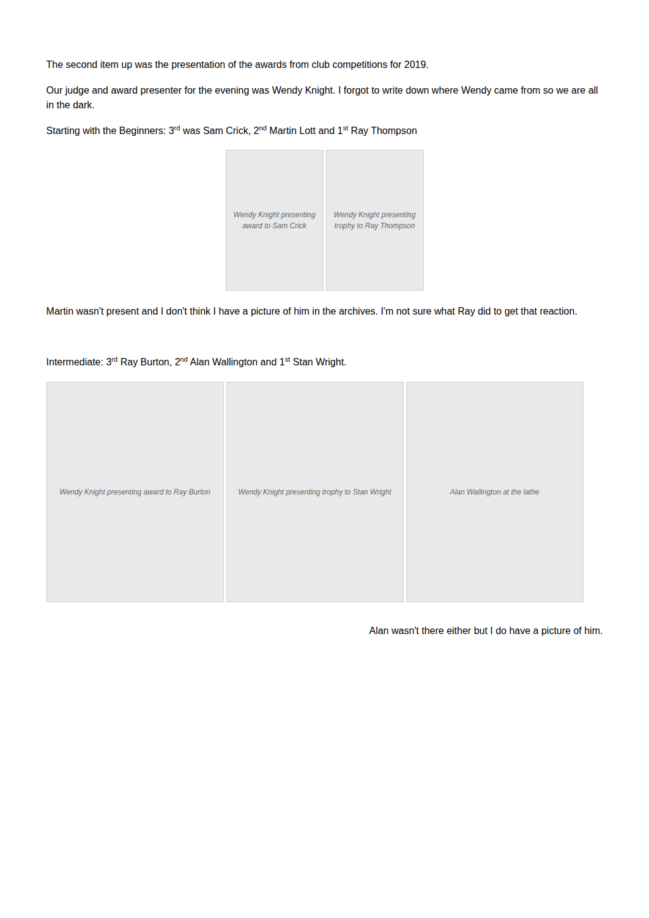The second item up was the presentation of the awards from club competitions for 2019.
Our judge and award presenter for the evening was Wendy Knight. I forgot to write down where Wendy came from so we are all in the dark.
Starting with the Beginners: 3rd was Sam Crick, 2nd Martin Lott and 1st Ray Thompson
Wendy Knight presenting award to Sam Crick
Wendy Knight presenting trophy to Ray Thompson
Martin wasn't present and I don't think I have a picture of him in the archives. I'm not sure what Ray did to get that reaction.
Intermediate: 3rd Ray Burton, 2nd Alan Wallington and 1st Stan Wright.
Wendy Knight presenting award to Ray Burton
Wendy Knight presenting trophy to Stan Wright
Alan Wallington at the lathe
Alan wasn't there either but I do have a picture of him.